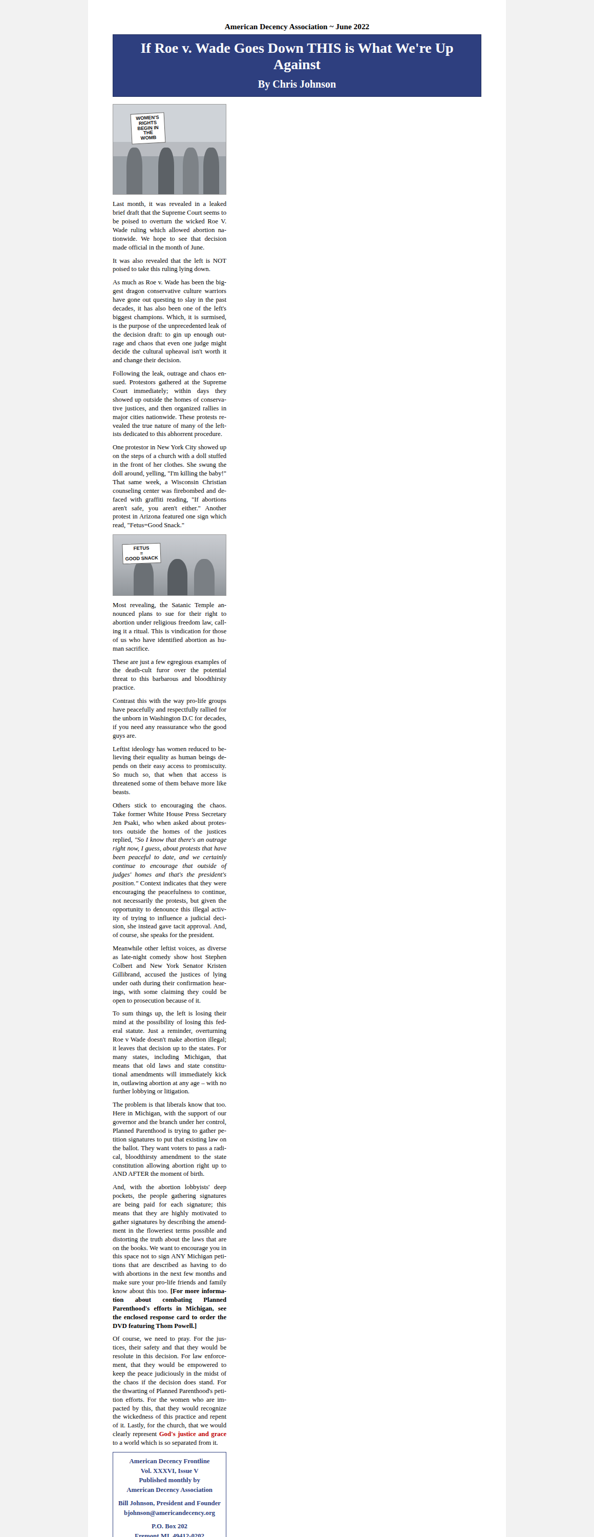American Decency Association ~ June 2022
If Roe v. Wade Goes Down THIS is What We're Up Against
By Chris Johnson
WOMEN'S
RIGHTS
BEGIN IN THE
WOMB
Last month, it was revealed in a leaked brief draft that the Supreme Court seems to be poised to overturn the wicked Roe V. Wade ruling which allowed abortion nationwide. We hope to see that decision made official in the month of June.
It was also revealed that the left is NOT poised to take this ruling lying down.
As much as Roe v. Wade has been the biggest dragon conservative culture warriors have gone out questing to slay in the past decades, it has also been one of the left's biggest champions. Which, it is surmised, is the purpose of the unprecedented leak of the decision draft: to gin up enough outrage and chaos that even one judge might decide the cultural upheaval isn't worth it and change their decision.
Following the leak, outrage and chaos ensued. Protestors gathered at the Supreme Court immediately; within days they showed up outside the homes of conservative justices, and then organized rallies in major cities nationwide. These protests revealed the true nature of many of the leftists dedicated to this abhorrent procedure.
One protestor in New York City showed up on the steps of a church with a doll stuffed in the front of her clothes. She swung the doll around, yelling, "I'm killing the baby!" That same week, a Wisconsin Christian counseling center was firebombed and defaced with graffiti reading, "If abortions aren't safe, you aren't either." Another protest in Arizona featured one sign which read, "Fetus=Good Snack."
FETUS
=
GOOD SNACK
Most revealing, the Satanic Temple announced plans to sue for their right to abortion under religious freedom law, calling it a ritual. This is vindication for those of us who have identified abortion as human sacrifice.
These are just a few egregious examples of the death-cult furor over the potential threat to this barbarous and bloodthirsty practice.
Contrast this with the way pro-life groups have peacefully and respectfully rallied for the unborn in Washington D.C for decades, if you need any reassurance who the good guys are.
Leftist ideology has women reduced to believing their equality as human beings depends on their easy access to promiscuity. So much so, that when that access is threatened some of them behave more like beasts.
Others stick to encouraging the chaos. Take former White House Press Secretary Jen Psaki, who when asked about protestors outside the homes of the justices replied, "So I know that there's an outrage right now, I guess, about protests that have been peaceful to date, and we certainly continue to encourage that outside of judges' homes and that's the president's position." Context indicates that they were encouraging the peacefulness to continue, not necessarily the protests, but given the opportunity to denounce this illegal activity of trying to influence a judicial decision, she instead gave tacit approval. And, of course, she speaks for the president.
Meanwhile other leftist voices, as diverse as late-night comedy show host Stephen Colbert and New York Senator Kristen Gillibrand, accused the justices of lying under oath during their confirmation hearings, with some claiming they could be open to prosecution because of it.
To sum things up, the left is losing their mind at the possibility of losing this federal statute. Just a reminder, overturning Roe v Wade doesn't make abortion illegal; it leaves that decision up to the states. For many states, including Michigan, that means that old laws and state constitutional amendments will immediately kick in, outlawing abortion at any age – with no further lobbying or litigation.
The problem is that liberals know that too. Here in Michigan, with the support of our governor and the branch under her control, Planned Parenthood is trying to gather petition signatures to put that existing law on the ballot. They want voters to pass a radical, bloodthirsty amendment to the state constitution allowing abortion right up to AND AFTER the moment of birth.
And, with the abortion lobbyists' deep pockets, the people gathering signatures are being paid for each signature; this means that they are highly motivated to gather signatures by describing the amendment in the floweriest terms possible and distorting the truth about the laws that are on the books. We want to encourage you in this space not to sign ANY Michigan petitions that are described as having to do with abortions in the next few months and make sure your pro-life friends and family know about this too. [For more information about combating Planned Parenthood's efforts in Michigan, see the enclosed response card to order the DVD featuring Thom Powell.]
Of course, we need to pray. For the justices, their safety and that they would be resolute in this decision. For law enforcement, that they would be empowered to keep the peace judiciously in the midst of the chaos if the decision does stand. For the thwarting of Planned Parenthood's petition efforts. For the women who are impacted by this, that they would recognize the wickedness of this practice and repent of it. Lastly, for the church, that we would clearly represent God's justice and grace to a world which is so separated from it.
American Decency Frontline
Vol. XXXVI, Issue V
Published monthly by
American Decency Association
Bill Johnson, President and Founder
bjohnson@americandecency.org
P.O. Box 202
Fremont MI 49412-0202
Phone: 231-924-4050
Fax: 231-924-1966
4